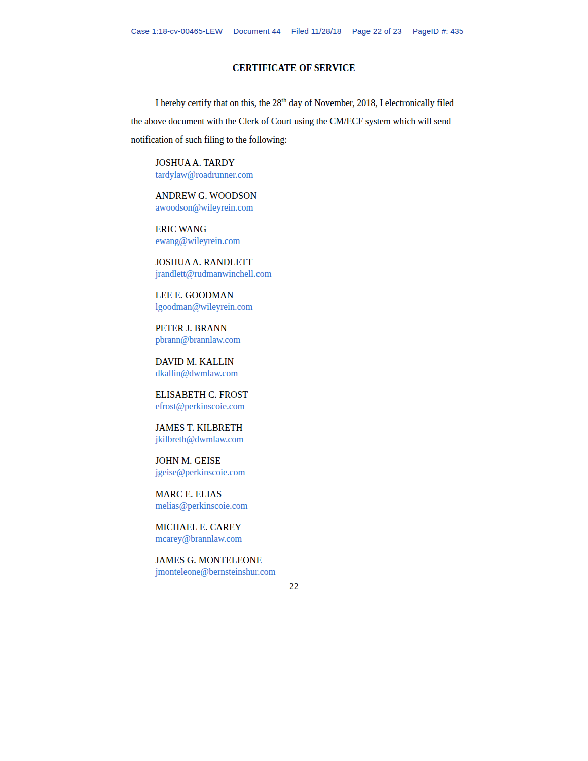Case 1:18-cv-00465-LEW Document 44 Filed 11/28/18 Page 22 of 23 PageID #: 435
CERTIFICATE OF SERVICE
I hereby certify that on this, the 28th day of November, 2018, I electronically filed the above document with the Clerk of Court using the CM/ECF system which will send notification of such filing to the following:
JOSHUA A. TARDY
tardylaw@roadrunner.com
ANDREW G. WOODSON
awoodson@wileyrein.com
ERIC WANG
ewang@wileyrein.com
JOSHUA A. RANDLETT
jrandlett@rudmanwinchell.com
LEE E. GOODMAN
lgoodman@wileyrein.com
PETER J. BRANN
pbrann@brannlaw.com
DAVID M. KALLIN
dkallin@dwmlaw.com
ELISABETH C. FROST
efrost@perkinscoie.com
JAMES T. KILBRETH
jkilbreth@dwmlaw.com
JOHN M. GEISE
jgeise@perkinscoie.com
MARC E. ELIAS
melias@perkinscoie.com
MICHAEL E. CAREY
mcarey@brannlaw.com
JAMES G. MONTELEONE
jmonteleone@bernsteinshur.com
22